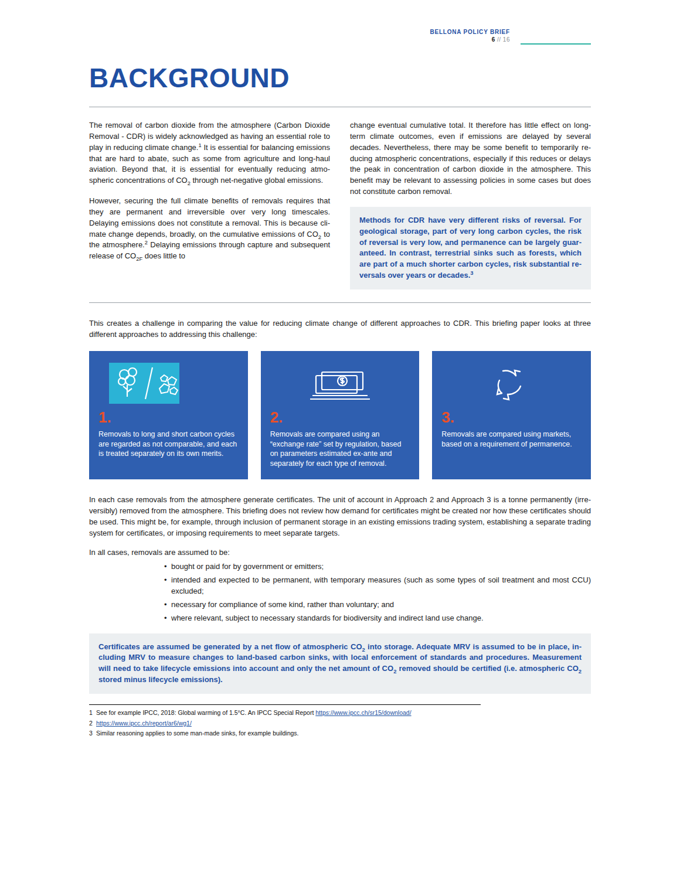Bellona Policy Brief
6 // 16
BACKGROUND
The removal of carbon dioxide from the atmosphere (Carbon Dioxide Removal - CDR) is widely acknowledged as having an essential role to play in reducing climate change.1 It is essential for balancing emissions that are hard to abate, such as some from agriculture and long-haul aviation. Beyond that, it is essential for eventually reducing atmospheric concentrations of CO2 through net-negative global emissions.
However, securing the full climate benefits of removals requires that they are permanent and irreversible over very long timescales. Delaying emissions does not constitute a removal. This is because climate change depends, broadly, on the cumulative emissions of CO2 to the atmosphere.2 Delaying emissions through capture and subsequent release of CO2F does little to
change eventual cumulative total. It therefore has little effect on long-term climate outcomes, even if emissions are delayed by several decades. Nevertheless, there may be some benefit to temporarily reducing atmospheric concentrations, especially if this reduces or delays the peak in concentration of carbon dioxide in the atmosphere. This benefit may be relevant to assessing policies in some cases but does not constitute carbon removal.
Methods for CDR have very different risks of reversal. For geological storage, part of very long carbon cycles, the risk of reversal is very low, and permanence can be largely guaranteed. In contrast, terrestrial sinks such as forests, which are part of a much shorter carbon cycles, risk substantial reversals over years or decades.3
This creates a challenge in comparing the value for reducing climate change of different approaches to CDR. This briefing paper looks at three different approaches to addressing this challenge:
1.
Removals to long and short carbon cycles are regarded as not comparable, and each is treated separately on its own merits.
2.
Removals are compared using an “exchange rate” set by regulation, based on parameters estimated ex-ante and separately for each type of removal.
3.
Removals are compared using markets, based on a requirement of permanence.
In each case removals from the atmosphere generate certificates. The unit of account in Approach 2 and Approach 3 is a tonne permanently (irreversibly) removed from the atmosphere. This briefing does not review how demand for certificates might be created nor how these certificates should be used. This might be, for example, through inclusion of permanent storage in an existing emissions trading system, establishing a separate trading system for certificates, or imposing requirements to meet separate targets.
In all cases, removals are assumed to be:
bought or paid for by government or emitters;
intended and expected to be permanent, with temporary measures (such as some types of soil treatment and most CCU) excluded;
necessary for compliance of some kind, rather than voluntary; and
where relevant, subject to necessary standards for biodiversity and indirect land use change.
Certificates are assumed be generated by a net flow of atmospheric CO2 into storage. Adequate MRV is assumed to be in place, including MRV to measure changes to land-based carbon sinks, with local enforcement of standards and procedures. Measurement will need to take lifecycle emissions into account and only the net amount of CO2 removed should be certified (i.e. atmospheric CO2 stored minus lifecycle emissions).
1 See for example IPCC, 2018: Global warming of 1.5°C. An IPCC Special Report https://www.ipcc.ch/sr15/download/
2 https://www.ipcc.ch/report/ar6/wg1/
3 Similar reasoning applies to some man-made sinks, for example buildings.